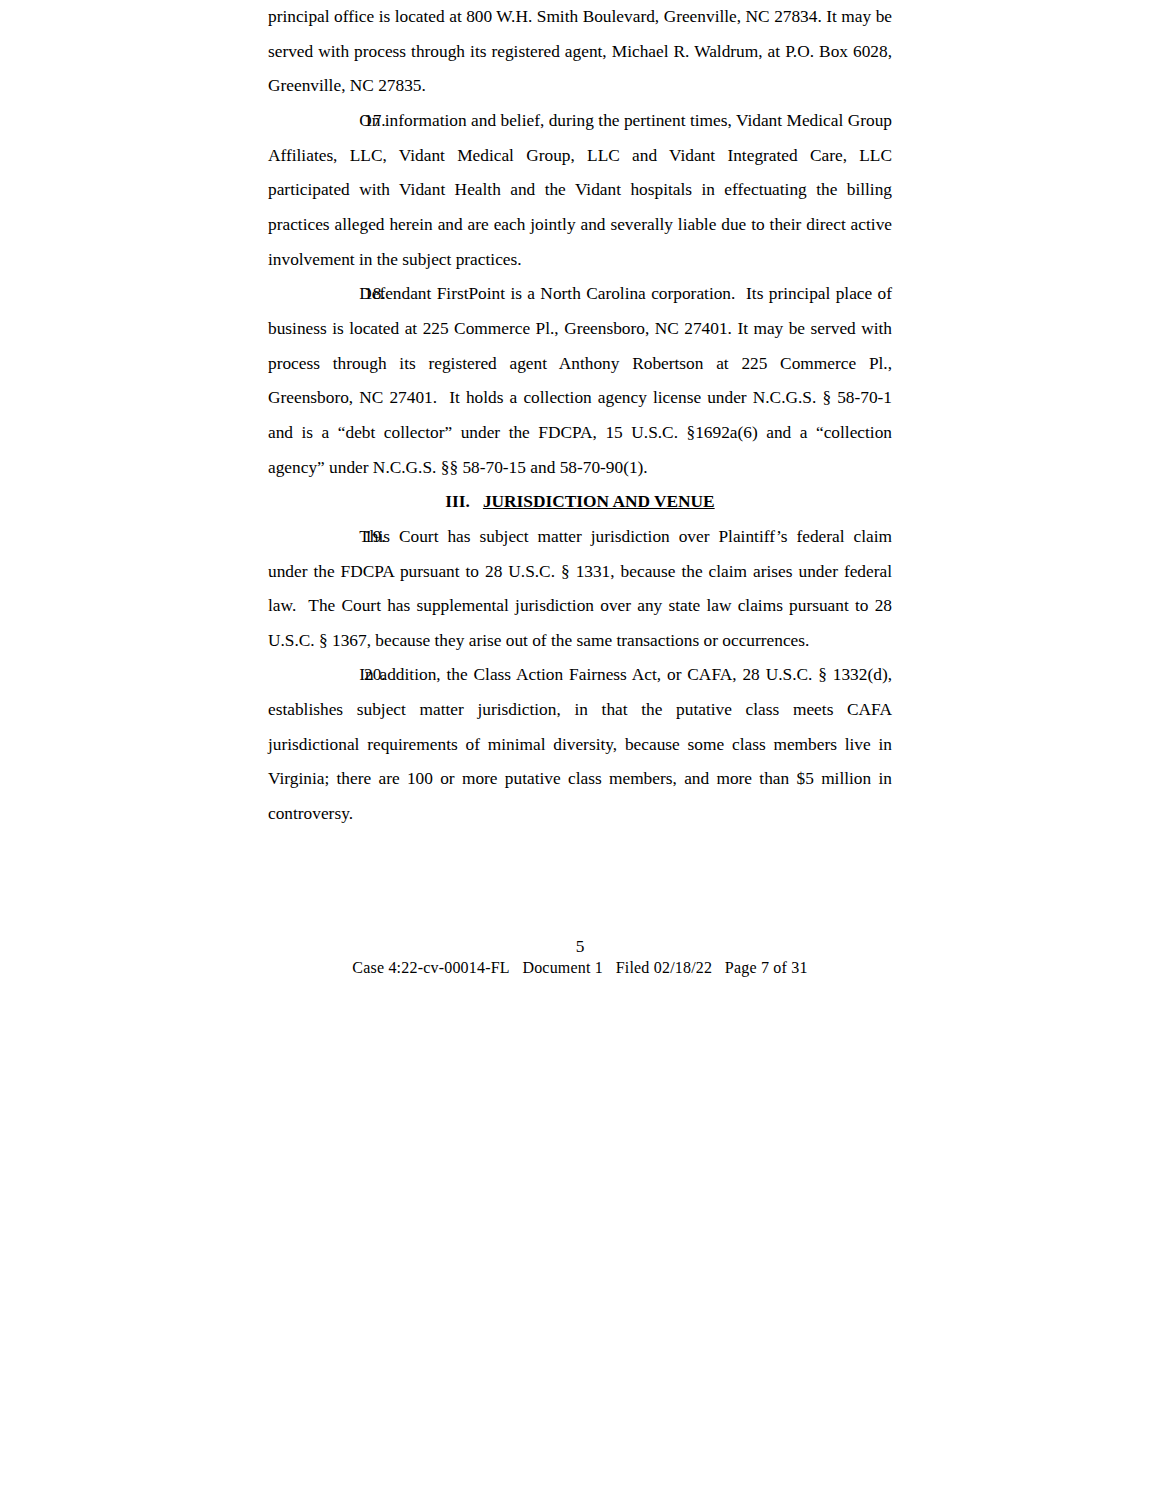principal office is located at 800 W.H. Smith Boulevard, Greenville, NC 27834. It may be served with process through its registered agent, Michael R. Waldrum, at P.O. Box 6028, Greenville, NC 27835.
17. On information and belief, during the pertinent times, Vidant Medical Group Affiliates, LLC, Vidant Medical Group, LLC and Vidant Integrated Care, LLC participated with Vidant Health and the Vidant hospitals in effectuating the billing practices alleged herein and are each jointly and severally liable due to their direct active involvement in the subject practices.
18. Defendant FirstPoint is a North Carolina corporation. Its principal place of business is located at 225 Commerce Pl., Greensboro, NC 27401. It may be served with process through its registered agent Anthony Robertson at 225 Commerce Pl., Greensboro, NC 27401. It holds a collection agency license under N.C.G.S. § 58-70-1 and is a “debt collector” under the FDCPA, 15 U.S.C. §1692a(6) and a “collection agency” under N.C.G.S. §§ 58-70-15 and 58-70-90(1).
III. JURISDICTION AND VENUE
19. This Court has subject matter jurisdiction over Plaintiff’s federal claim under the FDCPA pursuant to 28 U.S.C. § 1331, because the claim arises under federal law. The Court has supplemental jurisdiction over any state law claims pursuant to 28 U.S.C. § 1367, because they arise out of the same transactions or occurrences.
20. In addition, the Class Action Fairness Act, or CAFA, 28 U.S.C. § 1332(d), establishes subject matter jurisdiction, in that the putative class meets CAFA jurisdictional requirements of minimal diversity, because some class members live in Virginia; there are 100 or more putative class members, and more than $5 million in controversy.
5
Case 4:22-cv-00014-FL Document 1 Filed 02/18/22 Page 7 of 31